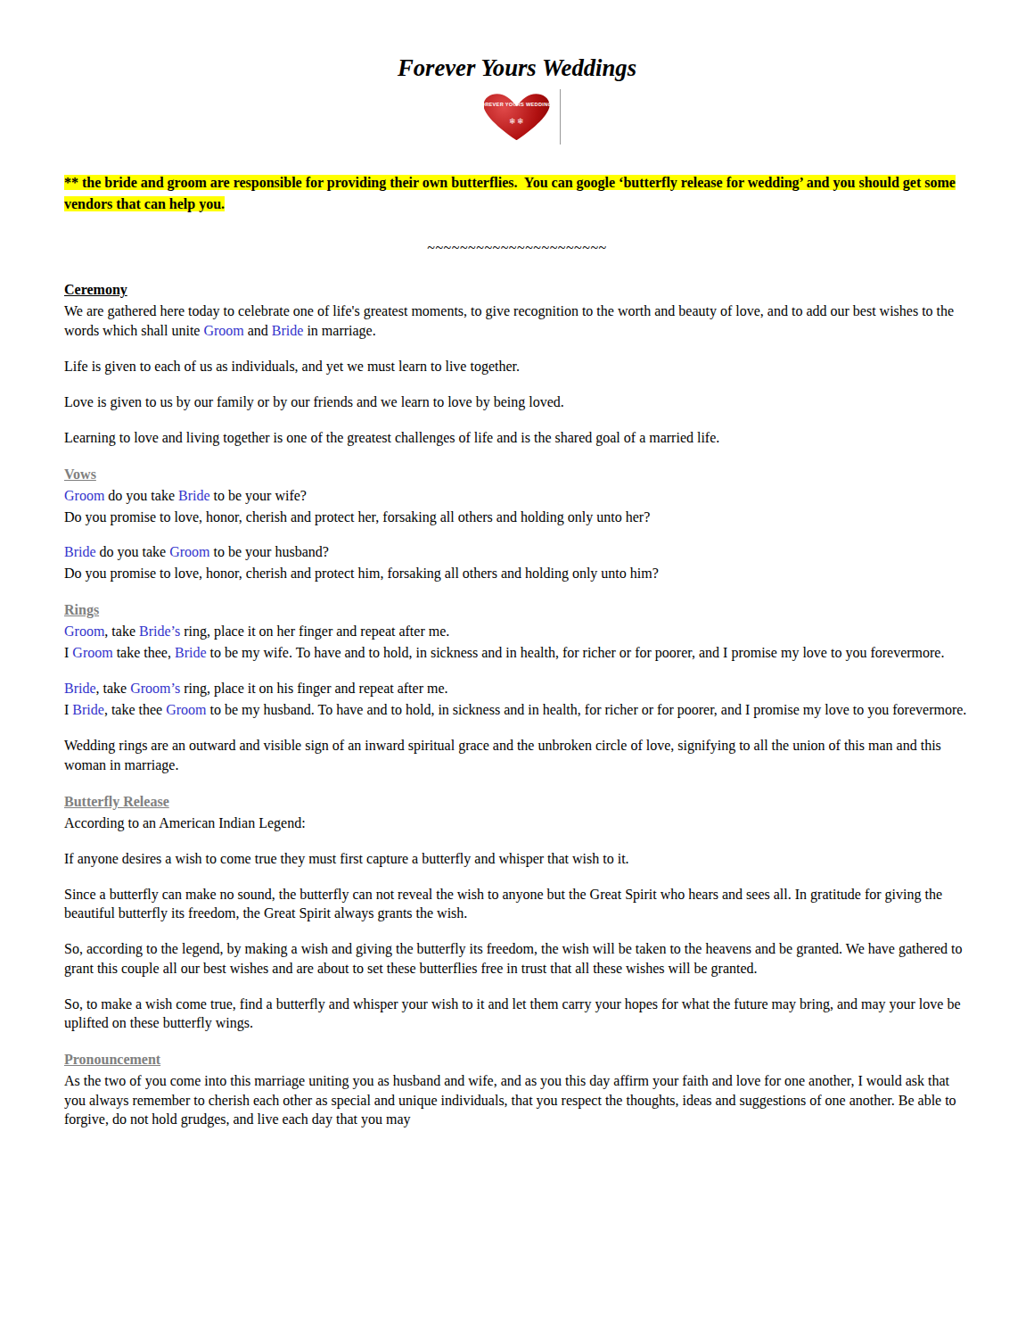Forever Yours Weddings
FOREVER YOURS WEDDINGS ❄❄
** the bride and groom are responsible for providing their own butterflies. You can google ‘butterfly release for wedding’ and you should get some vendors that can help you.
~~~~~~~~~~~~~~~~~~~~~~
Ceremony
We are gathered here today to celebrate one of life's greatest moments, to give recognition to the worth and beauty of love, and to add our best wishes to the words which shall unite Groom and Bride in marriage.
Life is given to each of us as individuals, and yet we must learn to live together.
Love is given to us by our family or by our friends and we learn to love by being loved.
Learning to love and living together is one of the greatest challenges of life and is the shared goal of a married life.
Vows
Groom do you take Bride to be your wife?
Do you promise to love, honor, cherish and protect her, forsaking all others and holding only unto her?
Bride do you take Groom to be your husband?
Do you promise to love, honor, cherish and protect him, forsaking all others and holding only unto him?
Rings
Groom, take Bride’s ring, place it on her finger and repeat after me.
I Groom take thee, Bride to be my wife. To have and to hold, in sickness and in health, for richer or for poorer, and I promise my love to you forevermore.
Bride, take Groom’s ring, place it on his finger and repeat after me.
I Bride, take thee Groom to be my husband. To have and to hold, in sickness and in health, for richer or for poorer, and I promise my love to you forevermore.
Wedding rings are an outward and visible sign of an inward spiritual grace and the unbroken circle of love, signifying to all the union of this man and this woman in marriage.
Butterfly Release
According to an American Indian Legend:
If anyone desires a wish to come true they must first capture a butterfly and whisper that wish to it.
Since a butterfly can make no sound, the butterfly can not reveal the wish to anyone but the Great Spirit who hears and sees all. In gratitude for giving the beautiful butterfly its freedom, the Great Spirit always grants the wish.
So, according to the legend, by making a wish and giving the butterfly its freedom, the wish will be taken to the heavens and be granted. We have gathered to grant this couple all our best wishes and are about to set these butterflies free in trust that all these wishes will be granted.
So, to make a wish come true, find a butterfly and whisper your wish to it and let them carry your hopes for what the future may bring, and may your love be uplifted on these butterfly wings.
Pronouncement
As the two of you come into this marriage uniting you as husband and wife, and as you this day affirm your faith and love for one another, I would ask that you always remember to cherish each other as special and unique individuals, that you respect the thoughts, ideas and suggestions of one another. Be able to forgive, do not hold grudges, and live each day that you may